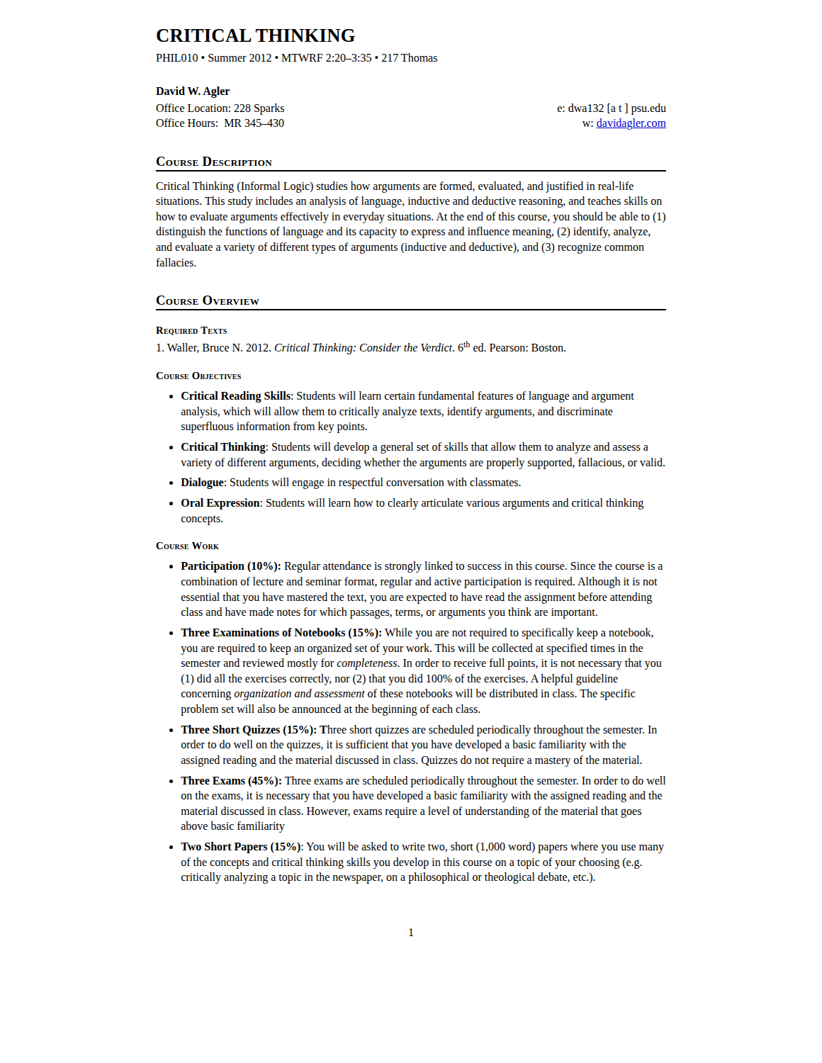CRITICAL THINKING
PHIL010 • Summer 2012 • MTWRF 2:20–3:35 • 217 Thomas
David W. Agler
| Office Location: 228 Sparks | e: dwa132 [a t ] psu.edu |
| Office Hours: MR 345–430 | w: davidagler.com |
Course Description
Critical Thinking (Informal Logic) studies how arguments are formed, evaluated, and justified in real-life situations. This study includes an analysis of language, inductive and deductive reasoning, and teaches skills on how to evaluate arguments effectively in everyday situations. At the end of this course, you should be able to (1) distinguish the functions of language and its capacity to express and influence meaning, (2) identify, analyze, and evaluate a variety of different types of arguments (inductive and deductive), and (3) recognize common fallacies.
Course Overview
Required Texts
1. Waller, Bruce N. 2012. Critical Thinking: Consider the Verdict. 6th ed. Pearson: Boston.
Course Objectives
Critical Reading Skills: Students will learn certain fundamental features of language and argument analysis, which will allow them to critically analyze texts, identify arguments, and discriminate superfluous information from key points.
Critical Thinking: Students will develop a general set of skills that allow them to analyze and assess a variety of different arguments, deciding whether the arguments are properly supported, fallacious, or valid.
Dialogue: Students will engage in respectful conversation with classmates.
Oral Expression: Students will learn how to clearly articulate various arguments and critical thinking concepts.
Course Work
Participation (10%): Regular attendance is strongly linked to success in this course. Since the course is a combination of lecture and seminar format, regular and active participation is required. Although it is not essential that you have mastered the text, you are expected to have read the assignment before attending class and have made notes for which passages, terms, or arguments you think are important.
Three Examinations of Notebooks (15%): While you are not required to specifically keep a notebook, you are required to keep an organized set of your work. This will be collected at specified times in the semester and reviewed mostly for completeness. In order to receive full points, it is not necessary that you (1) did all the exercises correctly, nor (2) that you did 100% of the exercises. A helpful guideline concerning organization and assessment of these notebooks will be distributed in class. The specific problem set will also be announced at the beginning of each class.
Three Short Quizzes (15%): Three short quizzes are scheduled periodically throughout the semester. In order to do well on the quizzes, it is sufficient that you have developed a basic familiarity with the assigned reading and the material discussed in class. Quizzes do not require a mastery of the material.
Three Exams (45%): Three exams are scheduled periodically throughout the semester. In order to do well on the exams, it is necessary that you have developed a basic familiarity with the assigned reading and the material discussed in class. However, exams require a level of understanding of the material that goes above basic familiarity
Two Short Papers (15%): You will be asked to write two, short (1,000 word) papers where you use many of the concepts and critical thinking skills you develop in this course on a topic of your choosing (e.g. critically analyzing a topic in the newspaper, on a philosophical or theological debate, etc.).
1